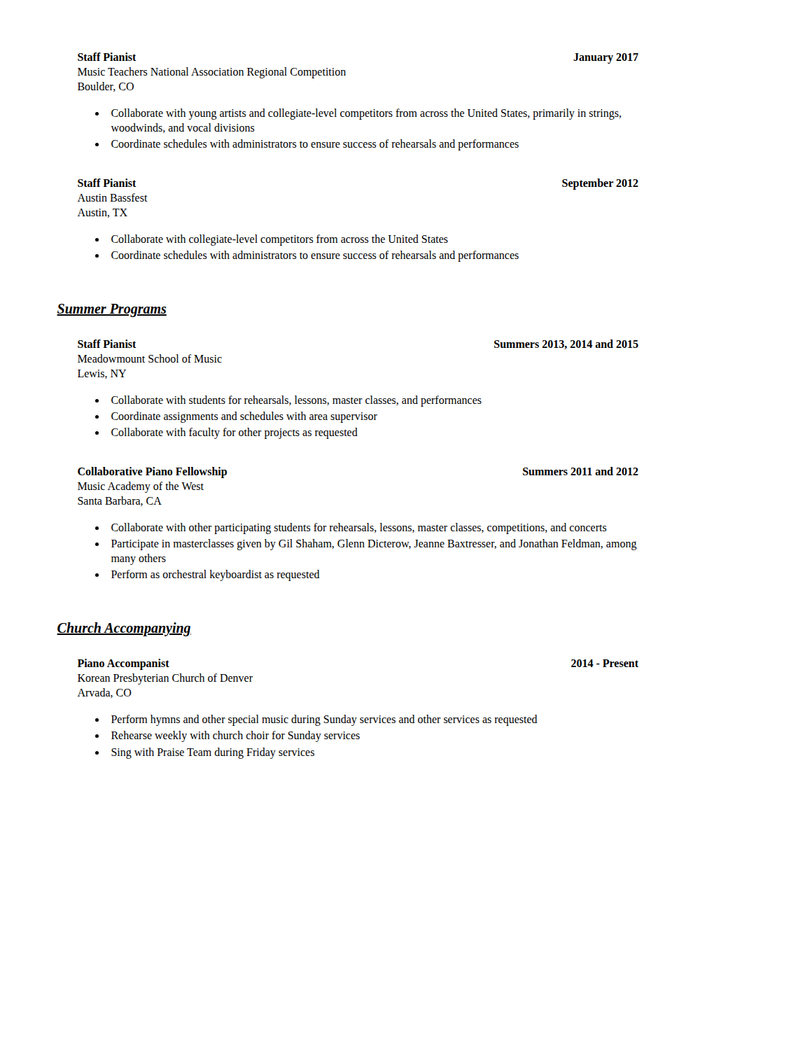Staff Pianist January 2017
Music Teachers National Association Regional Competition
Boulder, CO
Collaborate with young artists and collegiate-level competitors from across the United States, primarily in strings, woodwinds, and vocal divisions
Coordinate schedules with administrators to ensure success of rehearsals and performances
Staff Pianist September 2012
Austin Bassfest
Austin, TX
Collaborate with collegiate-level competitors from across the United States
Coordinate schedules with administrators to ensure success of rehearsals and performances
Summer Programs
Staff Pianist Summers 2013, 2014 and 2015
Meadowmount School of Music
Lewis, NY
Collaborate with students for rehearsals, lessons, master classes, and performances
Coordinate assignments and schedules with area supervisor
Collaborate with faculty for other projects as requested
Collaborative Piano Fellowship Summers 2011 and 2012
Music Academy of the West
Santa Barbara, CA
Collaborate with other participating students for rehearsals, lessons, master classes, competitions, and concerts
Participate in masterclasses given by Gil Shaham, Glenn Dicterow, Jeanne Baxtresser, and Jonathan Feldman, among many others
Perform as orchestral keyboardist as requested
Church Accompanying
Piano Accompanist 2014 - Present
Korean Presbyterian Church of Denver
Arvada, CO
Perform hymns and other special music during Sunday services and other services as requested
Rehearse weekly with church choir for Sunday services
Sing with Praise Team during Friday services